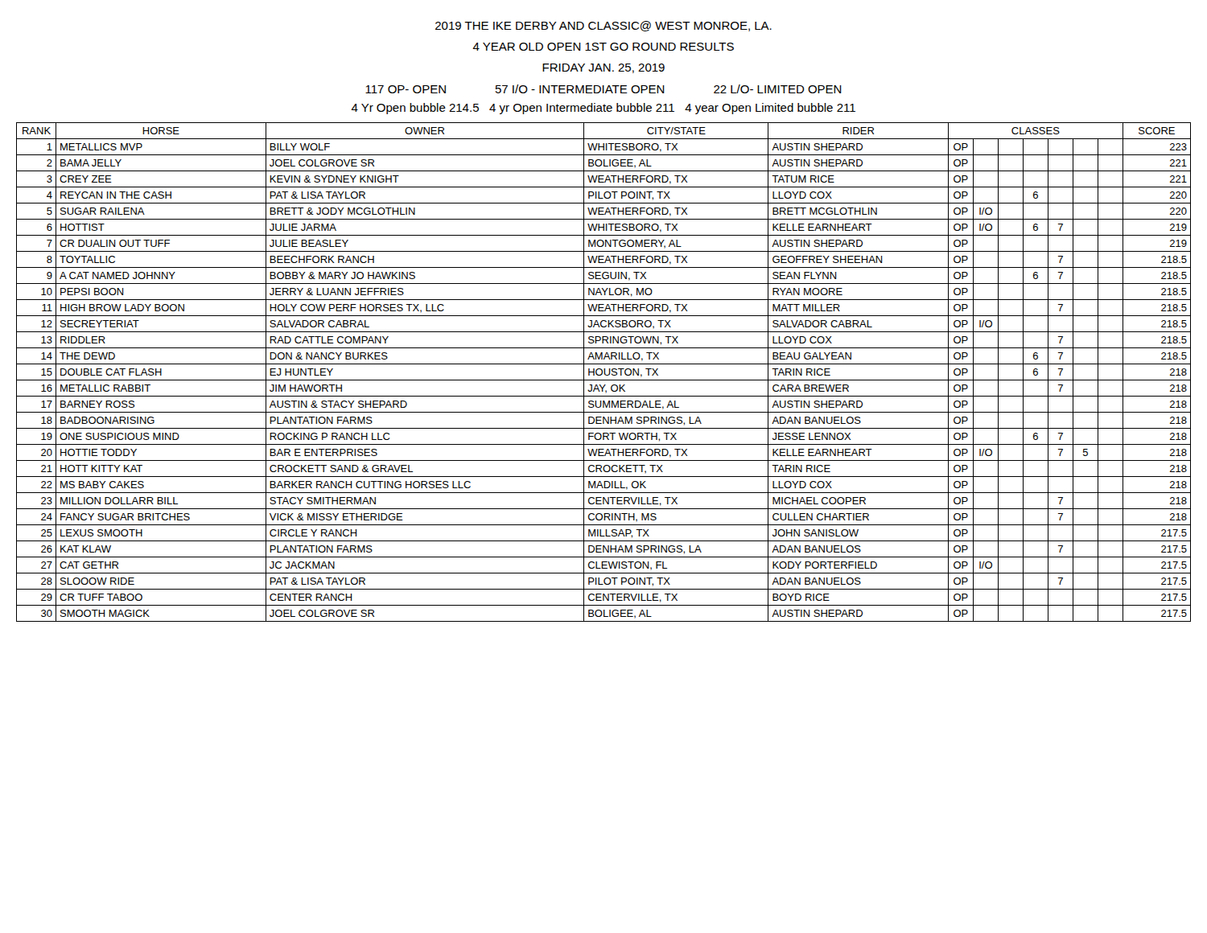2019 THE IKE DERBY AND CLASSIC@ WEST MONROE, LA.
4 YEAR OLD OPEN 1ST GO ROUND RESULTS
FRIDAY JAN. 25, 2019
117 OP- OPEN 57 I/O - INTERMEDIATE OPEN 22 L/O- LIMITED OPEN
4 Yr Open bubble 214.5 4 yr Open Intermediate bubble 211 4 year Open Limited bubble 211
| RANK | HORSE | OWNER | CITY/STATE | RIDER | CLASSES | SCORE |
| --- | --- | --- | --- | --- | --- | --- |
| 1 | METALLICS MVP | BILLY WOLF | WHITESBORO, TX | AUSTIN SHEPARD | OP | | | | | | | 223 |
| 2 | BAMA JELLY | JOEL COLGROVE SR | BOLIGEE, AL | AUSTIN SHEPARD | OP | | | | | | | 221 |
| 3 | CREY ZEE | KEVIN & SYDNEY KNIGHT | WEATHERFORD, TX | TATUM RICE | OP | | | | | | | 221 |
| 4 | REYCAN IN THE CASH | PAT & LISA TAYLOR | PILOT POINT, TX | LLOYD COX | OP | | | 6 | | | | 220 |
| 5 | SUGAR RAILENA | BRETT & JODY MCGLOTHLIN | WEATHERFORD, TX | BRETT MCGLOTHLIN | OP | I/O | | | | | | 220 |
| 6 | HOTTIST | JULIE JARMA | WHITESBORO, TX | KELLE EARNHEART | OP | I/O | | 6 | 7 | | | 219 |
| 7 | CR DUALIN OUT TUFF | JULIE BEASLEY | MONTGOMERY, AL | AUSTIN SHEPARD | OP | | | | | | | 219 |
| 8 | TOYTALLIC | BEECHFORK RANCH | WEATHERFORD, TX | GEOFFREY SHEEHAN | OP | | | | 7 | | | 218.5 |
| 9 | A CAT NAMED JOHNNY | BOBBY & MARY JO HAWKINS | SEGUIN, TX | SEAN FLYNN | OP | | | 6 | 7 | | | 218.5 |
| 10 | PEPSI BOON | JERRY & LUANN JEFFRIES | NAYLOR, MO | RYAN MOORE | OP | | | | | | | 218.5 |
| 11 | HIGH BROW LADY BOON | HOLY COW PERF HORSES TX, LLC | WEATHERFORD, TX | MATT MILLER | OP | | | | 7 | | | 218.5 |
| 12 | SECREYTERIAT | SALVADOR CABRAL | JACKSBORO, TX | SALVADOR CABRAL | OP | I/O | | | | | | 218.5 |
| 13 | RIDDLER | RAD CATTLE COMPANY | SPRINGTOWN, TX | LLOYD COX | OP | | | | 7 | | | 218.5 |
| 14 | THE DEWD | DON & NANCY BURKES | AMARILLO, TX | BEAU GALYEAN | OP | | | 6 | 7 | | | 218.5 |
| 15 | DOUBLE CAT FLASH | EJ HUNTLEY | HOUSTON, TX | TARIN RICE | OP | | | 6 | 7 | | | 218 |
| 16 | METALLIC RABBIT | JIM HAWORTH | JAY, OK | CARA BREWER | OP | | | | 7 | | | 218 |
| 17 | BARNEY ROSS | AUSTIN & STACY SHEPARD | SUMMERDALE, AL | AUSTIN SHEPARD | OP | | | | | | | 218 |
| 18 | BADBOONARISING | PLANTATION FARMS | DENHAM SPRINGS, LA | ADAN BANUELOS | OP | | | | | | | 218 |
| 19 | ONE SUSPICIOUS MIND | ROCKING P RANCH LLC | FORT WORTH, TX | JESSE LENNOX | OP | | | 6 | 7 | | | 218 |
| 20 | HOTTIE TODDY | BAR E ENTERPRISES | WEATHERFORD, TX | KELLE EARNHEART | OP | I/O | | | 7 | 5 | | 218 |
| 21 | HOTT KITTY KAT | CROCKETT SAND & GRAVEL | CROCKETT, TX | TARIN RICE | OP | | | | | | | 218 |
| 22 | MS BABY CAKES | BARKER RANCH CUTTING HORSES LLC | MADILL, OK | LLOYD COX | OP | | | | | | | 218 |
| 23 | MILLION DOLLARR BILL | STACY SMITHERMAN | CENTERVILLE, TX | MICHAEL COOPER | OP | | | | 7 | | | 218 |
| 24 | FANCY SUGAR BRITCHES | VICK & MISSY ETHERIDGE | CORINTH, MS | CULLEN CHARTIER | OP | | | | 7 | | | 218 |
| 25 | LEXUS SMOOTH | CIRCLE Y RANCH | MILLSAP, TX | JOHN SANISLOW | OP | | | | | | | 217.5 |
| 26 | KAT KLAW | PLANTATION FARMS | DENHAM SPRINGS, LA | ADAN BANUELOS | OP | | | | 7 | | | 217.5 |
| 27 | CAT GETHR | JC JACKMAN | CLEWISTON, FL | KODY PORTERFIELD | OP | I/O | | | | | | 217.5 |
| 28 | SLOOOW RIDE | PAT & LISA TAYLOR | PILOT POINT, TX | ADAN BANUELOS | OP | | | | 7 | | | 217.5 |
| 29 | CR TUFF TABOO | CENTER RANCH | CENTERVILLE, TX | BOYD RICE | OP | | | | | | | 217.5 |
| 30 | SMOOTH MAGICK | JOEL COLGROVE SR | BOLIGEE, AL | AUSTIN SHEPARD | OP | | | | | | | 217.5 |